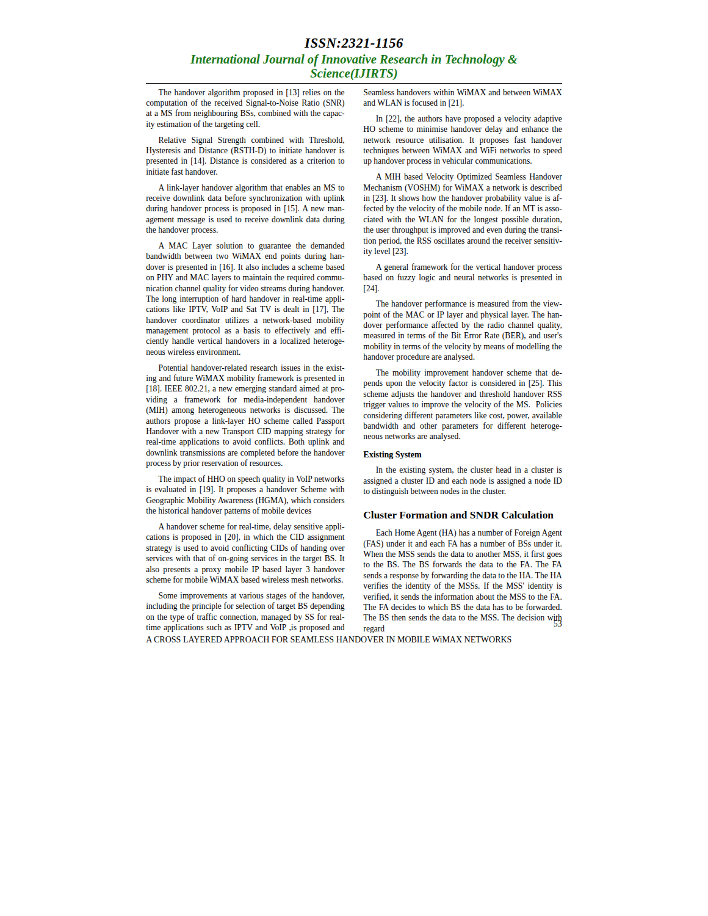ISSN:2321-1156
International Journal of Innovative Research in Technology & Science(IJIRTS)
The handover algorithm proposed in [13] relies on the computation of the received Signal-to-Noise Ratio (SNR) at a MS from neighbouring BSs, combined with the capacity estimation of the targeting cell.
Relative Signal Strength combined with Threshold, Hysteresis and Distance (RSTH-D) to initiate handover is presented in [14]. Distance is considered as a criterion to initiate fast handover.
A link-layer handover algorithm that enables an MS to receive downlink data before synchronization with uplink during handover process is proposed in [15]. A new management message is used to receive downlink data during the handover process.
A MAC Layer solution to guarantee the demanded bandwidth between two WiMAX end points during handover is presented in [16]. It also includes a scheme based on PHY and MAC layers to maintain the required communication channel quality for video streams during handover. The long interruption of hard handover in real-time applications like IPTV, VoIP and Sat TV is dealt in [17], The handover coordinator utilizes a network-based mobility management protocol as a basis to effectively and efficiently handle vertical handovers in a localized heterogeneous wireless environment.
Potential handover-related research issues in the existing and future WiMAX mobility framework is presented in [18]. IEEE 802.21, a new emerging standard aimed at providing a framework for media-independent handover (MIH) among heterogeneous networks is discussed. The authors propose a link-layer HO scheme called Passport Handover with a new Transport CID mapping strategy for real-time applications to avoid conflicts. Both uplink and downlink transmissions are completed before the handover process by prior reservation of resources.
The impact of HHO on speech quality in VoIP networks is evaluated in [19]. It proposes a handover Scheme with Geographic Mobility Awareness (HGMA), which considers the historical handover patterns of mobile devices
A handover scheme for real-time, delay sensitive applications is proposed in [20], in which the CID assignment strategy is used to avoid conflicting CIDs of handing over services with that of on-going services in the target BS. It also presents a proxy mobile IP based layer 3 handover scheme for mobile WiMAX based wireless mesh networks.
Some improvements at various stages of the handover, including the principle for selection of target BS depending on the type of traffic connection, managed by SS for real-time applications such as IPTV and VoIP ,is proposed and Seamless handovers within WiMAX and between WiMAX and WLAN is focused in [21].
In [22], the authors have proposed a velocity adaptive HO scheme to minimise handover delay and enhance the network resource utilisation. It proposes fast handover techniques between WiMAX and WiFi networks to speed up handover process in vehicular communications.
A MIH based Velocity Optimized Seamless Handover Mechanism (VOSHM) for WiMAX a network is described in [23]. It shows how the handover probability value is affected by the velocity of the mobile node. If an MT is associated with the WLAN for the longest possible duration, the user throughput is improved and even during the transition period, the RSS oscillates around the receiver sensitivity level [23].
A general framework for the vertical handover process based on fuzzy logic and neural networks is presented in [24].
The handover performance is measured from the viewpoint of the MAC or IP layer and physical layer. The handover performance affected by the radio channel quality, measured in terms of the Bit Error Rate (BER), and user's mobility in terms of the velocity by means of modelling the handover procedure are analysed.
The mobility improvement handover scheme that depends upon the velocity factor is considered in [25]. This scheme adjusts the handover and threshold handover RSS trigger values to improve the velocity of the MS. Policies considering different parameters like cost, power, available bandwidth and other parameters for different heterogeneous networks are analysed.
Existing System
In the existing system, the cluster head in a cluster is assigned a cluster ID and each node is assigned a node ID to distinguish between nodes in the cluster.
Cluster Formation and SNDR Calculation
Each Home Agent (HA) has a number of Foreign Agent (FAS) under it and each FA has a number of BSs under it. When the MSS sends the data to another MSS, it first goes to the BS. The BS forwards the data to the FA. The FA sends a response by forwarding the data to the HA. The HA verifies the identity of the MSSs. If the MSS' identity is verified, it sends the information about the MSS to the FA. The FA decides to which BS the data has to be forwarded. The BS then sends the data to the MSS. The decision with regard
53
A CROSS LAYERED APPROACH FOR SEAMLESS HANDOVER IN MOBILE WiMAX NETWORKS